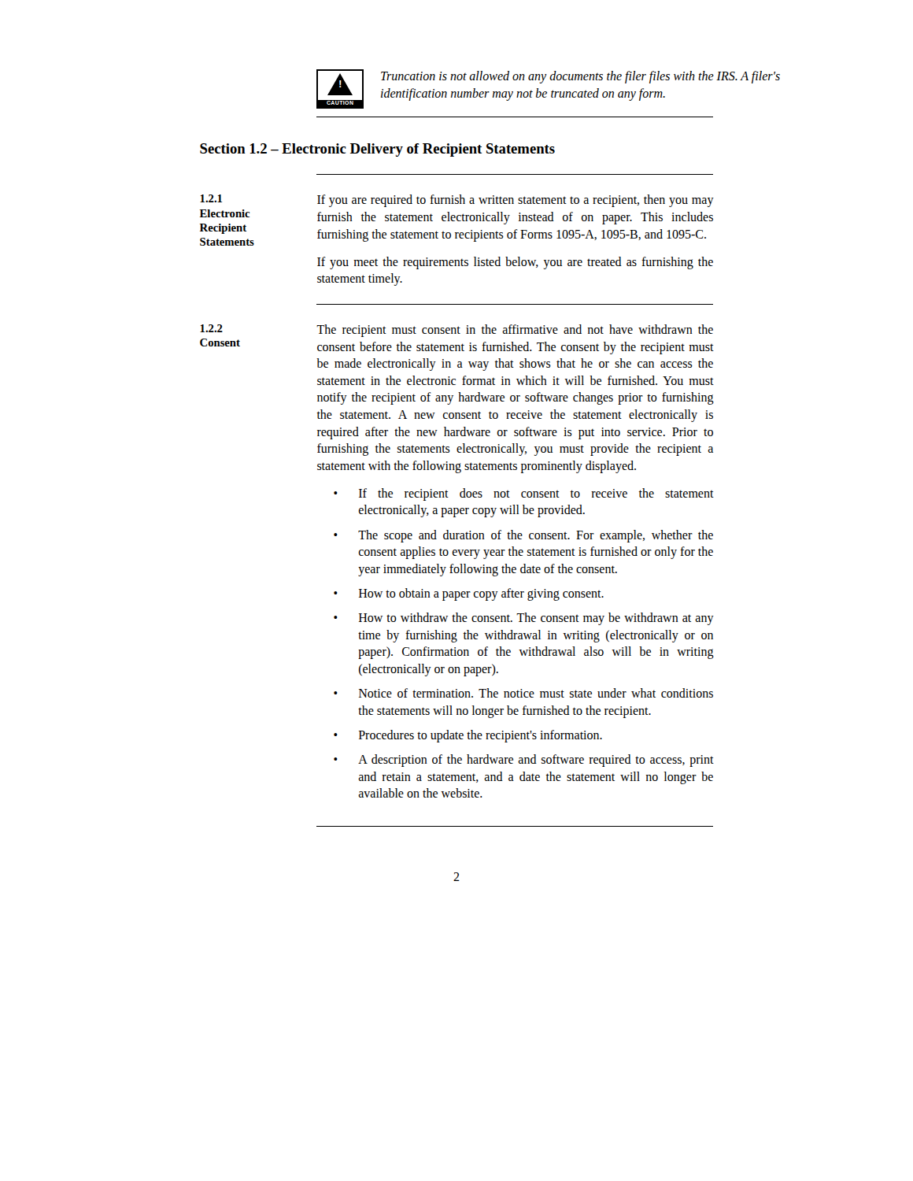!
CAUTION
Truncation is not allowed on any documents the filer files with the IRS. A filer's identification number may not be truncated on any form.
Section 1.2 – Electronic Delivery of Recipient Statements
1.2.1
Electronic
Recipient
Statements
If you are required to furnish a written statement to a recipient, then you may furnish the statement electronically instead of on paper. This includes furnishing the statement to recipients of Forms 1095-A, 1095-B, and 1095-C.
If you meet the requirements listed below, you are treated as furnishing the statement timely.
1.2.2
Consent
The recipient must consent in the affirmative and not have withdrawn the consent before the statement is furnished. The consent by the recipient must be made electronically in a way that shows that he or she can access the statement in the electronic format in which it will be furnished. You must notify the recipient of any hardware or software changes prior to furnishing the statement. A new consent to receive the statement electronically is required after the new hardware or software is put into service. Prior to furnishing the statements electronically, you must provide the recipient a statement with the following statements prominently displayed.
If the recipient does not consent to receive the statement electronically, a paper copy will be provided.
The scope and duration of the consent. For example, whether the consent applies to every year the statement is furnished or only for the year immediately following the date of the consent.
How to obtain a paper copy after giving consent.
How to withdraw the consent. The consent may be withdrawn at any time by furnishing the withdrawal in writing (electronically or on paper). Confirmation of the withdrawal also will be in writing (electronically or on paper).
Notice of termination. The notice must state under what conditions the statements will no longer be furnished to the recipient.
Procedures to update the recipient's information.
A description of the hardware and software required to access, print and retain a statement, and a date the statement will no longer be available on the website.
2